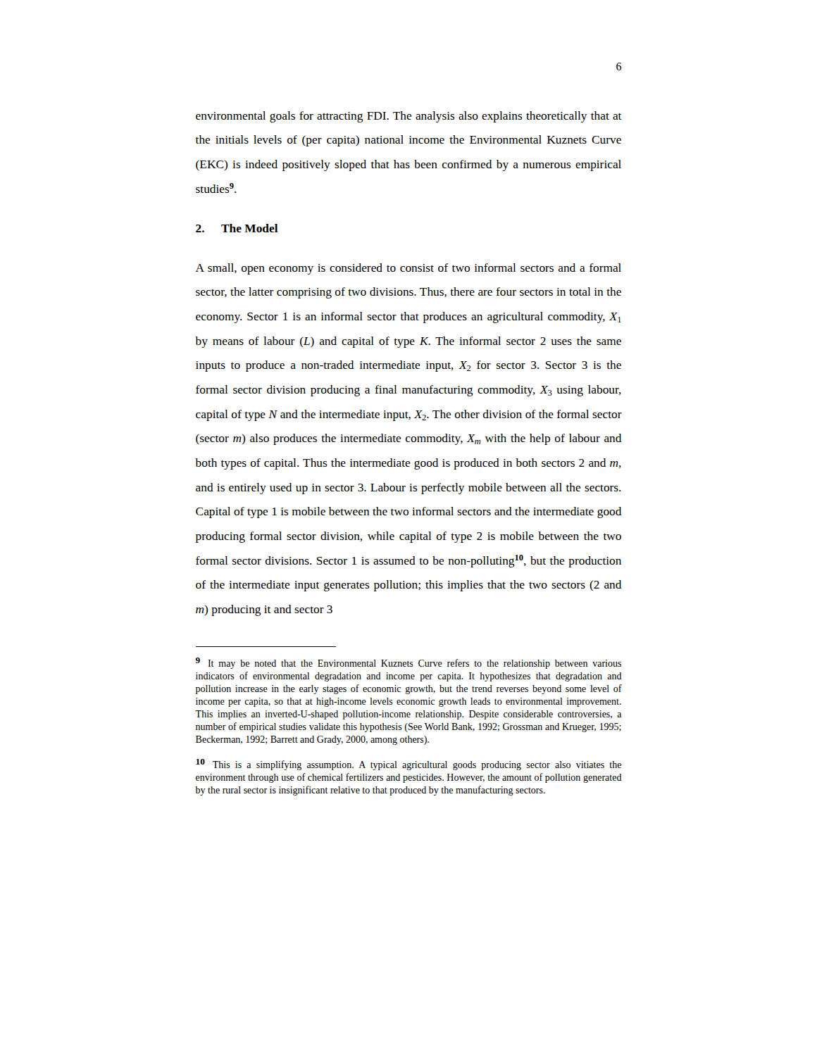6
environmental goals for attracting FDI. The analysis also explains theoretically that at the initials levels of (per capita) national income the Environmental Kuznets Curve (EKC) is indeed positively sloped that has been confirmed by a numerous empirical studies9.
2. The Model
A small, open economy is considered to consist of two informal sectors and a formal sector, the latter comprising of two divisions. Thus, there are four sectors in total in the economy. Sector 1 is an informal sector that produces an agricultural commodity, X1 by means of labour (L) and capital of type K. The informal sector 2 uses the same inputs to produce a non-traded intermediate input, X2 for sector 3. Sector 3 is the formal sector division producing a final manufacturing commodity, X3 using labour, capital of type N and the intermediate input, X2. The other division of the formal sector (sector m) also produces the intermediate commodity, Xm with the help of labour and both types of capital. Thus the intermediate good is produced in both sectors 2 and m, and is entirely used up in sector 3. Labour is perfectly mobile between all the sectors. Capital of type 1 is mobile between the two informal sectors and the intermediate good producing formal sector division, while capital of type 2 is mobile between the two formal sector divisions. Sector 1 is assumed to be non-polluting10, but the production of the intermediate input generates pollution; this implies that the two sectors (2 and m) producing it and sector 3
9 It may be noted that the Environmental Kuznets Curve refers to the relationship between various indicators of environmental degradation and income per capita. It hypothesizes that degradation and pollution increase in the early stages of economic growth, but the trend reverses beyond some level of income per capita, so that at high-income levels economic growth leads to environmental improvement. This implies an inverted-U-shaped pollution-income relationship. Despite considerable controversies, a number of empirical studies validate this hypothesis (See World Bank, 1992; Grossman and Krueger, 1995; Beckerman, 1992; Barrett and Grady, 2000, among others).
10 This is a simplifying assumption. A typical agricultural goods producing sector also vitiates the environment through use of chemical fertilizers and pesticides. However, the amount of pollution generated by the rural sector is insignificant relative to that produced by the manufacturing sectors.